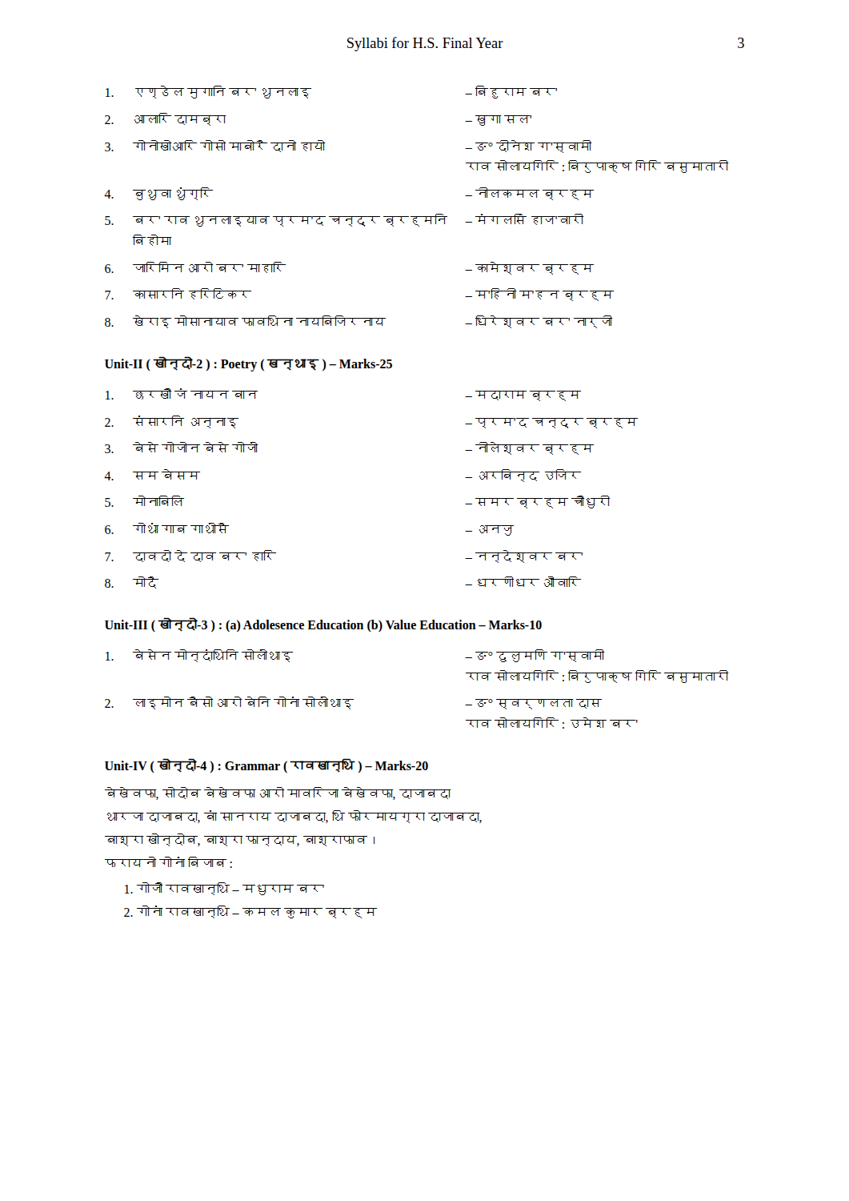Syllabi for H.S. Final Year
3
| 1. | एण्डेल मुगानि बर' थुनलाइ | – बिहुराम बर' |
| 2. | आलारि दामब्रा | – खुगा सल' |
| 3. | गोनोखोआरि गोसो माबोरै दानो हायो | – ङ° दीनेश ग'स्वामी राव सोलायगिरि : बिरुपाक्ष गिरि बसुमातारी |
| 4. | बुथुवा थुंग्रि | – नीलकमल ब्रह्म |
| 5. | बर' राव थुनलाइयाव प्रम'द चन्द्र ब्रह्मनि बिहोमा | – मंगलसिं हाज'वारी |
| 6. | जारिमिन आरो बर' माहारि | – कामेश्वर ब्रह्म |
| 7. | कासारनि हरिटिकर | – म'हिनी म'हन ब्रह्म |
| 8. | खेराइ मोसानायाव फावथिना नायबिजिरनाय | – धिरेश्वर बर' नार्जी |
Unit-II ( खोन्दो-2 ) : Poetry ( खन्थाइ ) – Marks-25
| 1. | छरखौ जं नायन बान | – मदाराम ब्रह्म |
| 2. | संसारनि अन्नाइ | – प्रम'द चन्द्र ब्रह्म |
| 3. | बेसे गोजोन बेसे गोजों | – नीलेश्वर ब्रह्म |
| 4. | सम बेसम | – अरबिन्द उजिर |
| 5. | मोनाबिलि | – समर ब्रह्म चौधुरी |
| 6. | गोथां गाब गाथोंसै | – अनजु |
| 7. | दावदो दे दाव बर' हारि | – नन्देश्वर बर' |
| 8. | मोदै | – धरणीधर औवारि |
Unit-III ( खोन्दो-3 ) : (a) Adolesence Education (b) Value Education – Marks-10
| 1. | बेसेन मोन्दांथिनि सोलोंथाइ | – ङ° दुलुमणि ग'स्वामी राव सोलायगिरि : बिरुपाक्ष गिरि बसुमातारी |
| 2. | लाइमोन बैसो आरो बेनि गोनां सोलोंथाइ | – ङ° स्वर्णलता दास राव सोलायगिरि : उमेश बर' |
Unit-IV ( खोन्दो-4 ) : Grammar ( रावखान्थि ) – Marks-20
बेखेवफा, सोदोब बेखेवफा आरो मावरिजा बेखेवफा, दाजाबदा
थारजा दाजाबदा, बां सानराय दाजाबदा, थि फोरमायग्रा दाजाबदा,
बाश्रा खोन्दोब, बाश्रा फान्दाय, बाश्राफाव।
फरायनो गोनां बिजाब :
गोजौ रावखान्थि – मधुराम बर'
गोनां रावखान्थि – कमल कुमार ब्रह्म